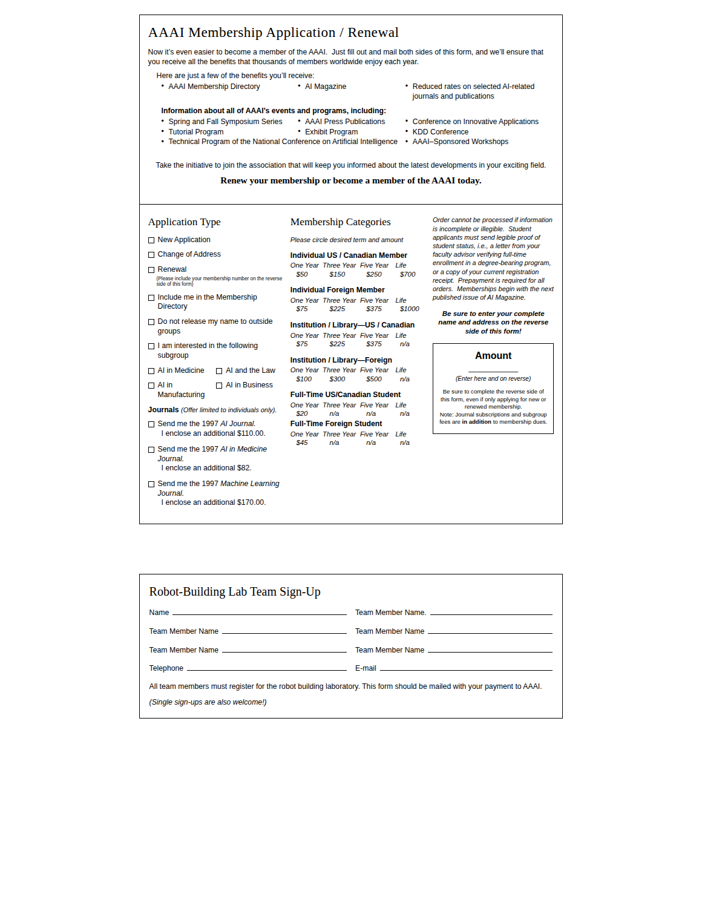AAAI Membership Application / Renewal
Now it’s even easier to become a member of the AAAI. Just fill out and mail both sides of this form, and we’ll ensure that you receive all the benefits that thousands of members worldwide enjoy each year.
Here are just a few of the benefits you’ll receive:
AAAI Membership Directory
AI Magazine
Reduced rates on selected AI-related journals and publications
Information about all of AAAI’s events and programs, including:
Spring and Fall Symposium Series
AAAI Press Publications
Conference on Innovative Applications
Tutorial Program
Exhibit Program
KDD Conference
Technical Program of the National Conference on Artificial Intelligence
AAAI–Sponsored Workshops
Take the initiative to join the association that will keep you informed about the latest developments in your exciting field.
Renew your membership or become a member of the AAAI today.
Application Type
New Application
Change of Address
Renewal
(Please include your membership number on the reverse side of this form)
Include me in the Membership Directory
Do not release my name to outside groups
I am interested in the following subgroup
AI in Medicine AI and the Law
AI in Manufacturing AI in Business
Journals (Offer limited to individuals only).
Send me the 1997 AI Journal. I enclose an additional $110.00.
Send me the 1997 AI in Medicine Journal. I enclose an additional $82.
Send me the 1997 Machine Learning Journal. I enclose an additional $170.00.
Membership Categories
Please circle desired term and amount
Individual US / Canadian Member
One Year Three Year Five Year Life
$50$150$250$700
Individual Foreign Member
One Year Three Year Five Year Life
$75$225$375$1000
Institution / Library—US / Canadian
One Year Three Year Five Year Life
$75$225$375 n/a
Institution / Library—Foreign
One Year Three Year Five Year Life
$100$300$500 n/a
Full-Time US/Canadian Student
One Year Three Year Five Year Life
$20 n/a n/a n/a
Full-Time Foreign Student
One Year Three Year Five Year Life
$45 n/a n/a n/a
Order cannot be processed if information is incomplete or illegible. Student applicants must send legible proof of student status, i.e., a letter from your faculty advisor verifying full-time enrollment in a degree-bearing program, or a copy of your current registration receipt. Prepayment is required for all orders. Memberships begin with the next published issue of AI Magazine.
Be sure to enter your complete name and address on the reverse side of this form!
Amount
____________
(Enter here and on reverse)
Be sure to complete the reverse side of this form, even if only applying for new or renewed membership.
Note: Journal subscriptions and subgroup fees are in addition to membership dues.
Robot-Building Lab Team Sign-Up
Name
Team Member Name.
Team Member Name
Team Member Name
Team Member Name
Team Member Name
Telephone
E-mail
All team members must register for the robot building laboratory. This form should be mailed with your payment to AAAI.
(Single sign-ups are also welcome!)